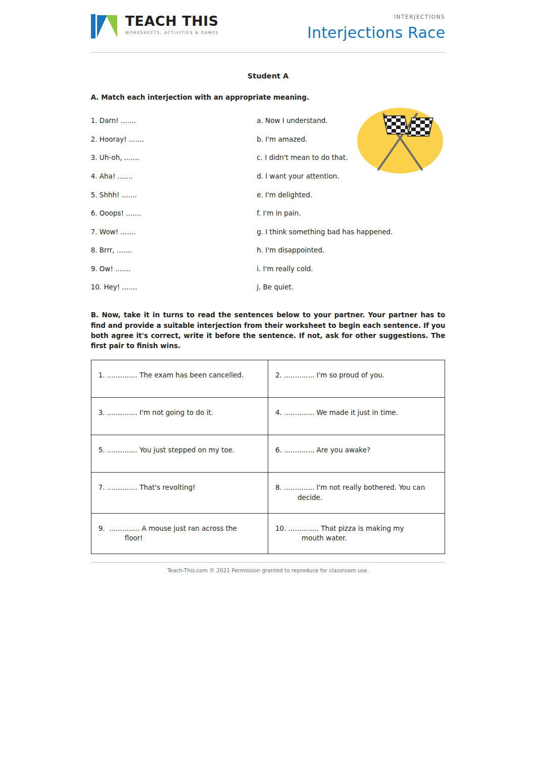TEACH THIS
Worksheets, Activities & Games
Interjections
Interjections Race
Student A
A. Match each interjection with an appropriate meaning.
1. Darn! .......
a. Now I understand.
2. Hooray! .......
b. I'm amazed.
3. Uh-oh, .......
c. I didn't mean to do that.
4. Aha! .......
d. I want your attention.
5. Shhh! .......
e. I'm delighted.
6. Ooops! .......
f. I'm in pain.
7. Wow! .......
g. I think something bad has happened.
8. Brrr, .......
h. I'm disappointed.
9. Ow! .......
i. I'm really cold.
10. Hey! .......
j. Be quiet.
B. Now, take it in turns to read the sentences below to your partner. Your partner has to find and provide a suitable interjection from their worksheet to begin each sentence. If you both agree it's correct, write it before the sentence. If not, ask for other suggestions. The first pair to finish wins.
| 1. .............. The exam has been cancelled. | 2. .............. I'm so proud of you. |
| 3. .............. I'm not going to do it. | 4. .............. We made it just in time. |
| 5. .............. You just stepped on my toe. | 6. .............. Are you awake? |
| 7. .............. That's revolting! | 8. .............. I'm not really bothered. You can decide. |
| 9. .............. A mouse just ran across the floor! | 10. .............. That pizza is making my mouth water. |
Teach-This.com © 2021 Permission granted to reproduce for classroom use.